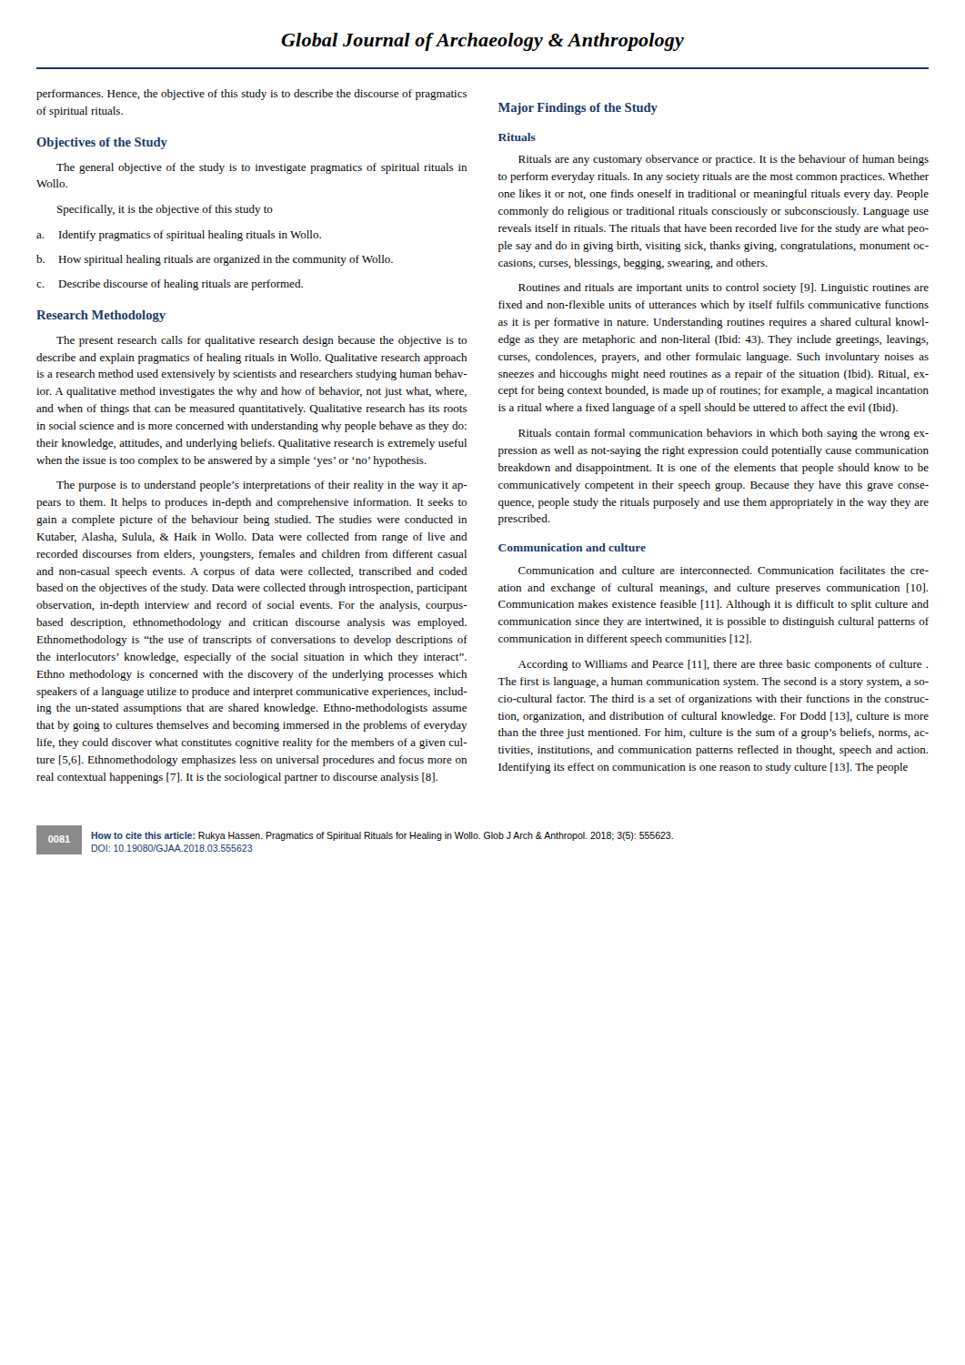Global Journal of Archaeology & Anthropology
performances. Hence, the objective of this study is to describe the discourse of pragmatics of spiritual rituals.
Objectives of the Study
The general objective of the study is to investigate pragmatics of spiritual rituals in Wollo.
Specifically, it is the objective of this study to
a. Identify pragmatics of spiritual healing rituals in Wollo.
b. How spiritual healing rituals are organized in the community of Wollo.
c. Describe discourse of healing rituals are performed.
Research Methodology
The present research calls for qualitative research design because the objective is to describe and explain pragmatics of healing rituals in Wollo. Qualitative research approach is a research method used extensively by scientists and researchers studying human behavior. A qualitative method investigates the why and how of behavior, not just what, where, and when of things that can be measured quantitatively. Qualitative research has its roots in social science and is more concerned with understanding why people behave as they do: their knowledge, attitudes, and underlying beliefs. Qualitative research is extremely useful when the issue is too complex to be answered by a simple ‘yes’ or ‘no’ hypothesis.
The purpose is to understand people’s interpretations of their reality in the way it appears to them. It helps to produces in-depth and comprehensive information. It seeks to gain a complete picture of the behaviour being studied. The studies were conducted in Kutaber, Alasha, Sulula, & Haik in Wollo. Data were collected from range of live and recorded discourses from elders, youngsters, females and children from different casual and non-casual speech events. A corpus of data were collected, transcribed and coded based on the objectives of the study. Data were collected through introspection, participant observation, in-depth interview and record of social events. For the analysis, courpus- based description, ethnomethodology and critican discourse analysis was employed. Ethnomethodology is “the use of transcripts of conversations to develop descriptions of the interlocutors’ knowledge, especially of the social situation in which they interact”. Ethno methodology is concerned with the discovery of the underlying processes which speakers of a language utilize to produce and interpret communicative experiences, including the un-stated assumptions that are shared knowledge. Ethno-methodologists assume that by going to cultures themselves and becoming immersed in the problems of everyday life, they could discover what constitutes cognitive reality for the members of a given culture [5,6]. Ethnomethodology emphasizes less on universal procedures and focus more on real contextual happenings [7]. It is the sociological partner to discourse analysis [8].
Major Findings of the Study
Rituals
Rituals are any customary observance or practice. It is the behaviour of human beings to perform everyday rituals. In any society rituals are the most common practices. Whether one likes it or not, one finds oneself in traditional or meaningful rituals every day. People commonly do religious or traditional rituals consciously or subconsciously. Language use reveals itself in rituals. The rituals that have been recorded live for the study are what people say and do in giving birth, visiting sick, thanks giving, congratulations, monument occasions, curses, blessings, begging, swearing, and others.
Routines and rituals are important units to control society [9]. Linguistic routines are fixed and non-flexible units of utterances which by itself fulfils communicative functions as it is per formative in nature. Understanding routines requires a shared cultural knowledge as they are metaphoric and non-literal (Ibid: 43). They include greetings, leavings, curses, condolences, prayers, and other formulaic language. Such involuntary noises as sneezes and hiccoughs might need routines as a repair of the situation (Ibid). Ritual, except for being context bounded, is made up of routines; for example, a magical incantation is a ritual where a fixed language of a spell should be uttered to affect the evil (Ibid).
Rituals contain formal communication behaviors in which both saying the wrong expression as well as not-saying the right expression could potentially cause communication breakdown and disappointment. It is one of the elements that people should know to be communicatively competent in their speech group. Because they have this grave consequence, people study the rituals purposely and use them appropriately in the way they are prescribed.
Communication and culture
Communication and culture are interconnected. Communication facilitates the creation and exchange of cultural meanings, and culture preserves communication [10]. Communication makes existence feasible [11]. Although it is difficult to split culture and communication since they are intertwined, it is possible to distinguish cultural patterns of communication in different speech communities [12].
According to Williams and Pearce [11], there are three basic components of culture . The first is language, a human communication system. The second is a story system, a socio-cultural factor. The third is a set of organizations with their functions in the construction, organization, and distribution of cultural knowledge. For Dodd [13], culture is more than the three just mentioned. For him, culture is the sum of a group’s beliefs, norms, activities, institutions, and communication patterns reflected in thought, speech and action. Identifying its effect on communication is one reason to study culture [13]. The people
0081
How to cite this article: Rukya Hassen. Pragmatics of Spiritual Rituals for Healing in Wollo. Glob J Arch & Anthropol. 2018; 3(5): 555623.
DOI: 10.19080/GJAA.2018.03.555623